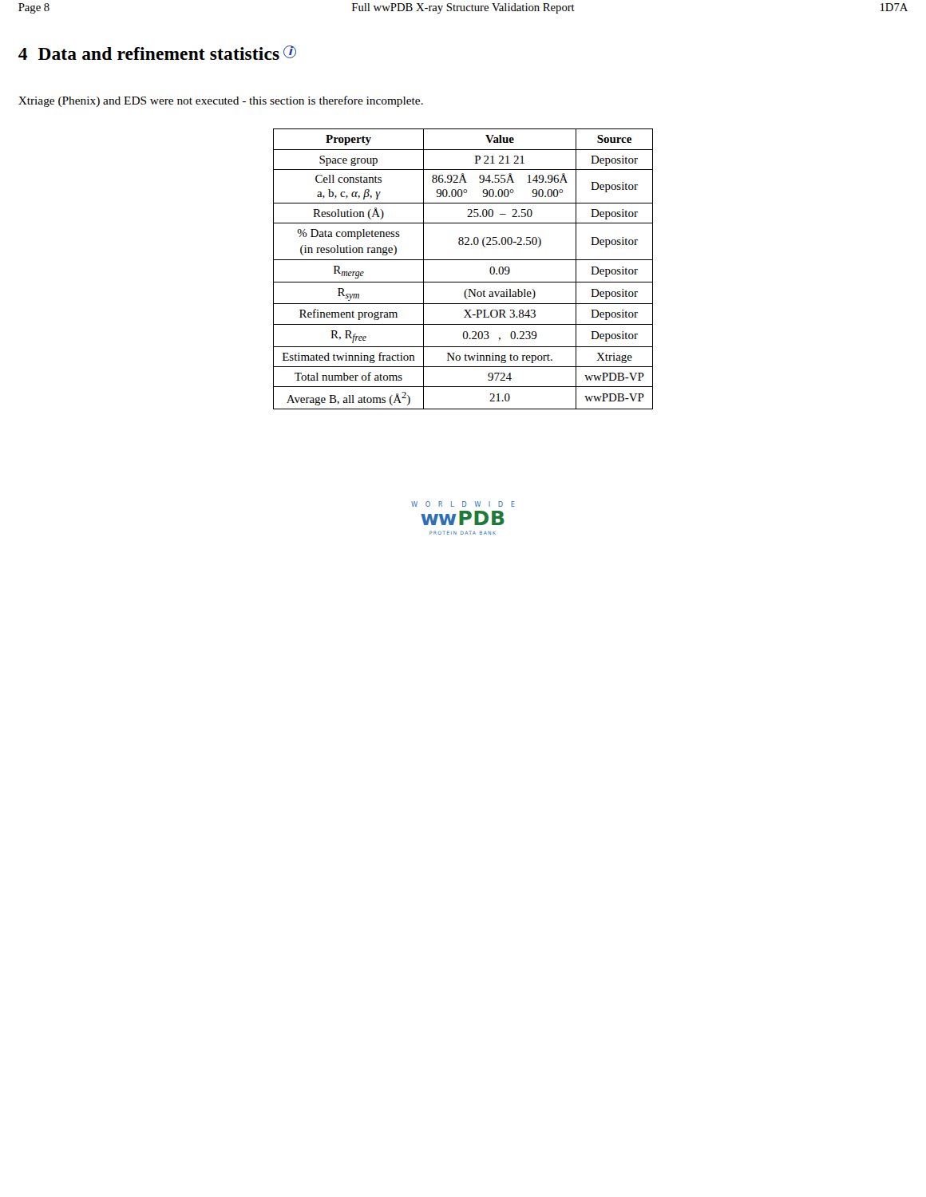Page 8
Full wwPDB X-ray Structure Validation Report
1D7A
4 Data and refinement statisticsi
Xtriage (Phenix) and EDS were not executed - this section is therefore incomplete.
| Property | Value | Source |
| --- | --- | --- |
| Space group | P 21 21 21 | Depositor |
| Cell constants a, b, c, α , β , γ | 86.92Å 94.55Å 149.96Å 90.00° 90.00° 90.00° | Depositor |
| Resolution (Å) | 25.00 – 2.50 | Depositor |
| % Data completeness (in resolution range) | 82.0 (25.00-2.50) | Depositor |
| R merge | 0.09 | Depositor |
| R sym | (Not available) | Depositor |
| Refinement program | X-PLOR 3.843 | Depositor |
| R, R free | 0.203 , 0.239 | Depositor |
| Estimated twinning fraction | No twinning to report. | Xtriage |
| Total number of atoms | 9724 | wwPDB-VP |
| Average B, all atoms (Å 2 ) | 21.0 | wwPDB-VP |
W O R L D W I D E
ww PDB
PROTEIN DATA BANK